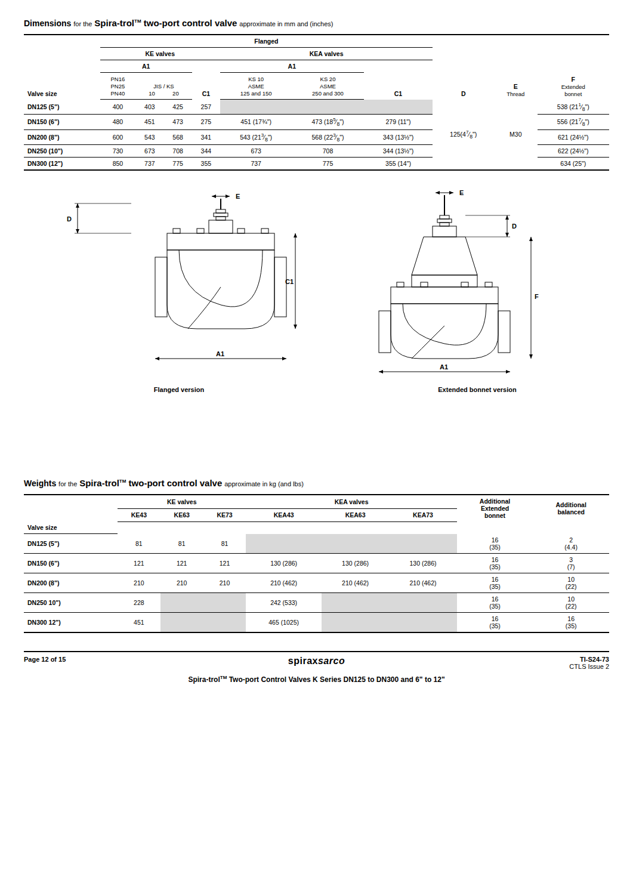Dimensions for the Spira-trolTM two-port control valve approximate in mm and (inches)
| Valve size | Flanged | D | E Thread | F Extended bonnet |
| --- | --- | --- | --- | --- |
| KE valves | KEA valves |
| A1 | C1 | A1 | C1 |
| PN16 PN25 PN40 | JIS / KS 10 20 | KS 10 ASME 125 and 150 | KS 20 ASME 250 and 300 |
| DN125 (5") | 400 | 403 | 425 | 257 | | | | 125(4 7 ⁄ 8 ") | M30 | 538 (21 1 ⁄ 8 ") |
| DN150 (6") | 480 | 451 | 473 | 275 | 451 (17¾") | 473 (18 5 ⁄ 8 ") | 279 (11") | 556 (21 7 ⁄ 8 ") |
| DN200 (8") | 600 | 543 | 568 | 341 | 543 (21 3 ⁄ 8 ") | 568 (22 3 ⁄ 8 ") | 343 (13½") | 621 (24½") |
| DN250 (10") | 730 | 673 | 708 | 344 | 673 | 708 | 344 (13½") | 622 (24½") |
| DN300 (12") | 850 | 737 | 775 | 355 | 737 | 775 | 355 (14") | 634 (25") |
E D C1 A1
Flanged version
E D F A1
Extended bonnet version
Weights for the Spira-trolTM two-port control valve approximate in kg (and lbs)
| | KE valves | KEA valves | Additional Extended bonnet | Additional balanced |
| --- | --- | --- | --- | --- |
| KE43 | KE63 | KE73 | KEA43 | KEA63 | KEA73 |
| Valve size | |
| DN125 (5") | 81 | 81 | 81 | | | | 16 (35) | 2 (4.4) |
| DN150 (6") | 121 | 121 | 121 | 130 (286) | 130 (286) | 130 (286) | 16 (35) | 3 (7) |
| DN200 (8") | 210 | 210 | 210 | 210 (462) | 210 (462) | 210 (462) | 16 (35) | 10 (22) |
| DN250 10") | 228 | | | 242 (533) | | | 16 (35) | 10 (22) |
| DN300 12") | 451 | | | 465 (1025) | | | 16 (35) | 16 (35) |
Page 12 of 15
spirax sarco
TI-S24-73
CTLS Issue 2
Spira-trolTM Two-port Control Valves K Series DN125 to DN300 and 6" to 12"